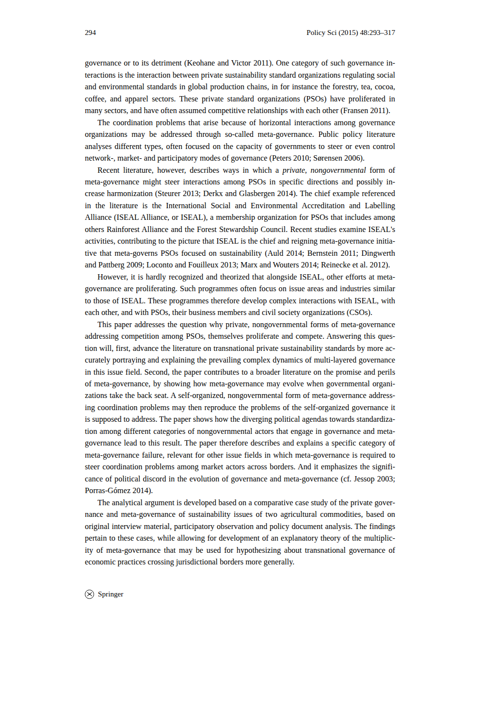294 Policy Sci (2015) 48:293–317
governance or to its detriment (Keohane and Victor 2011). One category of such governance interactions is the interaction between private sustainability standard organizations regulating social and environmental standards in global production chains, in for instance the forestry, tea, cocoa, coffee, and apparel sectors. These private standard organizations (PSOs) have proliferated in many sectors, and have often assumed competitive relationships with each other (Fransen 2011).
The coordination problems that arise because of horizontal interactions among governance organizations may be addressed through so-called meta-governance. Public policy literature analyses different types, often focused on the capacity of governments to steer or even control network-, market- and participatory modes of governance (Peters 2010; Sørensen 2006).
Recent literature, however, describes ways in which a private, nongovernmental form of meta-governance might steer interactions among PSOs in specific directions and possibly increase harmonization (Steurer 2013; Derkx and Glasbergen 2014). The chief example referenced in the literature is the International Social and Environmental Accreditation and Labelling Alliance (ISEAL Alliance, or ISEAL), a membership organization for PSOs that includes among others Rainforest Alliance and the Forest Stewardship Council. Recent studies examine ISEAL's activities, contributing to the picture that ISEAL is the chief and reigning meta-governance initiative that meta-governs PSOs focused on sustainability (Auld 2014; Bernstein 2011; Dingwerth and Pattberg 2009; Loconto and Fouilleux 2013; Marx and Wouters 2014; Reinecke et al. 2012).
However, it is hardly recognized and theorized that alongside ISEAL, other efforts at meta-governance are proliferating. Such programmes often focus on issue areas and industries similar to those of ISEAL. These programmes therefore develop complex interactions with ISEAL, with each other, and with PSOs, their business members and civil society organizations (CSOs).
This paper addresses the question why private, nongovernmental forms of meta-governance addressing competition among PSOs, themselves proliferate and compete. Answering this question will, first, advance the literature on transnational private sustainability standards by more accurately portraying and explaining the prevailing complex dynamics of multi-layered governance in this issue field. Second, the paper contributes to a broader literature on the promise and perils of meta-governance, by showing how meta-governance may evolve when governmental organizations take the back seat. A self-organized, nongovernmental form of meta-governance addressing coordination problems may then reproduce the problems of the self-organized governance it is supposed to address. The paper shows how the diverging political agendas towards standardization among different categories of nongovernmental actors that engage in governance and meta-governance lead to this result. The paper therefore describes and explains a specific category of meta-governance failure, relevant for other issue fields in which meta-governance is required to steer coordination problems among market actors across borders. And it emphasizes the significance of political discord in the evolution of governance and meta-governance (cf. Jessop 2003; Porras-Gómez 2014).
The analytical argument is developed based on a comparative case study of the private governance and meta-governance of sustainability issues of two agricultural commodities, based on original interview material, participatory observation and policy document analysis. The findings pertain to these cases, while allowing for development of an explanatory theory of the multiplicity of meta-governance that may be used for hypothesizing about transnational governance of economic practices crossing jurisdictional borders more generally.
Springer